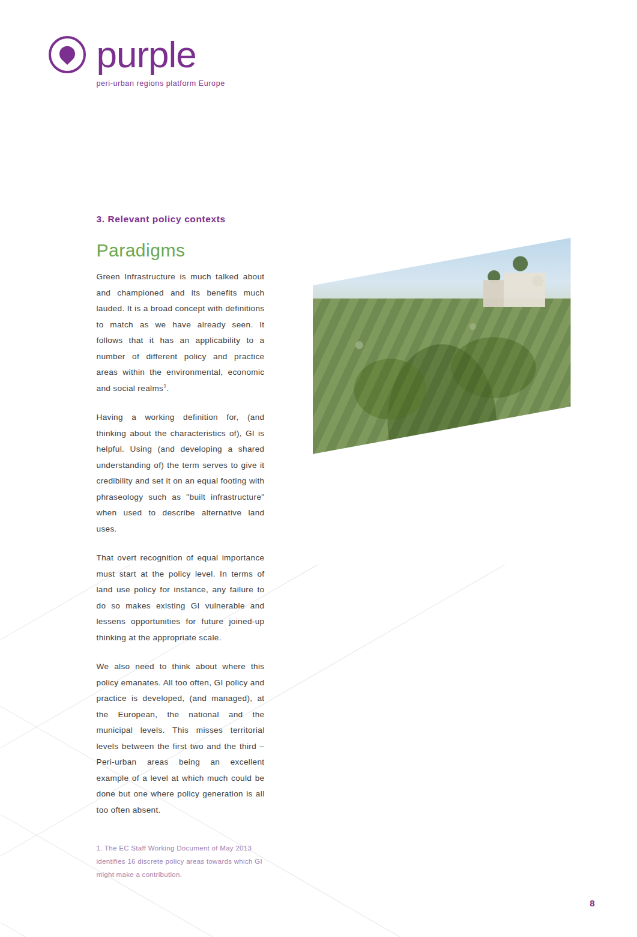purple
peri-urban regions platform Europe
3. Relevant policy contexts
Paradigms
Green Infrastructure is much talked about and championed and its benefits much lauded. It is a broad concept with definitions to match as we have already seen. It follows that it has an applicability to a number of different policy and practice areas within the environmental, economic and social realms1.
Having a working definition for, (and thinking about the characteristics of), GI is helpful. Using (and developing a shared understanding of) the term serves to give it credibility and set it on an equal footing with phraseology such as "built infrastructure" when used to describe alternative land uses.
That overt recognition of equal importance must start at the policy level. In terms of land use policy for instance, any failure to do so makes existing GI vulnerable and lessens opportunities for future joined-up thinking at the appropriate scale.
We also need to think about where this policy emanates. All too often, GI policy and practice is developed, (and managed), at the European, the national and the municipal levels. This misses territorial levels between the first two and the third – Peri-urban areas being an excellent example of a level at which much could be done but one where policy generation is all too often absent.
1. The EC Staff Working Document of May 2013 identifies 16 discrete policy areas towards which GI might make a contribution.
8